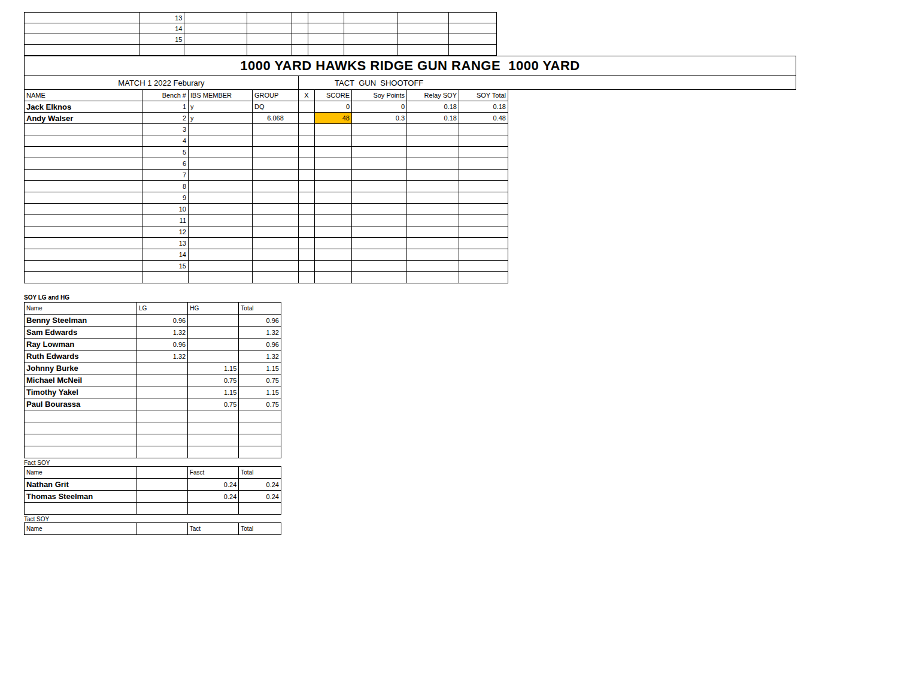| | 13 | | | | | | | |
| | 14 | | | | | | | |
| | 15 | | | | | | | |
| 1000 YARD HAWKS RIDGE GUN RANGE 1000 YARD |
| MATCH 1 2022 Feburary | TACT GUN SHOOTOFF |
| NAME | Bench # | IBS MEMBER | GROUP | X | SCORE | Soy Points | Relay SOY | SOY Total | |
| Jack Elknos | 1 | y | DQ | | 0 | 0 | 0.18 | 0.18 | |
| Andy Walser | 2 | y | 6.068 | | 48 | 0.3 | 0.18 | 0.48 | |
| | 3 | | | | | | | | |
| | 4 | | | | | | | | |
| | 5 | | | | | | | | |
| | 6 | | | | | | | | |
| | 7 | | | | | | | | |
| | 8 | | | | | | | | |
| | 9 | | | | | | | | |
| | 10 | | | | | | | | |
| | 11 | | | | | | | | |
| | 12 | | | | | | | | |
| | 13 | | | | | | | | |
| | 14 | | | | | | | | |
| | 15 | | | | | | | | |
SOY LG and HG
| Name | LG | HG | Total |
| Benny Steelman | 0.96 | | 0.96 |
| Sam Edwards | 1.32 | | 1.32 |
| Ray Lowman | 0.96 | | 0.96 |
| Ruth Edwards | 1.32 | | 1.32 |
| Johnny Burke | | 1.15 | 1.15 |
| Michael McNeil | | 0.75 | 0.75 |
| Timothy Yakel | | 1.15 | 1.15 |
| Paul Bourassa | | 0.75 | 0.75 |
Fact SOY
| Name | | Fasct | Total |
| Nathan Grit | | 0.24 | 0.24 |
| Thomas Steelman | | 0.24 | 0.24 |
Tact SOY
| Name | | Tact | Total |